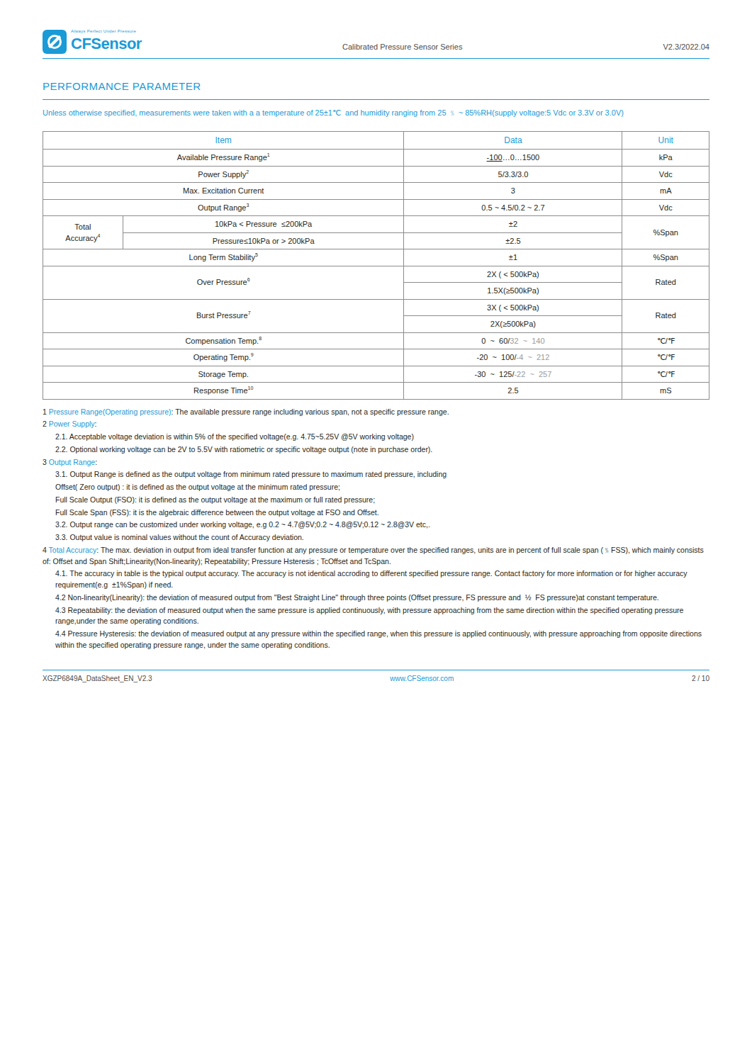Always Perfect Under Pressure
CFSensor
Calibrated Pressure Sensor Series
V2.3/2022.04
PERFORMANCE PARAMETER
Unless otherwise specified, measurements were taken with a a temperature of 25±1℃ and humidity ranging from 25 ﹪ ~ 85%RH(supply voltage:5 Vdc or 3.3V or 3.0V)
| Item | Data | Unit |
| --- | --- | --- |
| Available Pressure Range 1 | -100 …0…1500 | kPa |
| Power Supply 2 | 5/3.3/3.0 | Vdc |
| Max. Excitation Current | 3 | mA |
| Output Range 3 | 0.5 ~ 4.5/0.2 ~ 2.7 | Vdc |
| Total Accuracy 4 | 10kPa < Pressure ≤200kPa | ±2 | %Span |
| Pressure≤10kPa or > 200kPa | ±2.5 |
| Long Term Stability 5 | ±1 | %Span |
| Over Pressure 6 | 2X ( < 500kPa) | Rated |
| 1.5X(≥500kPa) |
| Burst Pressure 7 | 3X ( < 500kPa) | Rated |
| 2X(≥500kPa) |
| Compensation Temp. 8 | 0 ~ 60/ 32 ~ 140 | ℃/℉ |
| Operating Temp. 9 | -20 ~ 100/ -4 ~ 212 | ℃/℉ |
| Storage Temp. | -30 ~ 125/ -22 ~ 257 | ℃/℉ |
| Response Time 10 | 2.5 | mS |
1 Pressure Range(Operating pressure): The available pressure range including various span, not a specific pressure range.
2 Power Supply:
2.1. Acceptable voltage deviation is within 5% of the specified voltage(e.g. 4.75~5.25V @5V working voltage)
2.2. Optional working voltage can be 2V to 5.5V with ratiometric or specific voltage output (note in purchase order).
3 Output Range:
3.1. Output Range is defined as the output voltage from minimum rated pressure to maximum rated pressure, including
Offset( Zero output) : it is defined as the output voltage at the minimum rated pressure;
Full Scale Output (FSO): it is defined as the output voltage at the maximum or full rated pressure;
Full Scale Span (FSS): it is the algebraic difference between the output voltage at FSO and Offset.
3.2. Output range can be customized under working voltage, e.g 0.2 ~ 4.7@5V;0.2 ~ 4.8@5V;0.12 ~ 2.8@3V etc,.
3.3. Output value is nominal values without the count of Accuracy deviation.
4 Total Accuracy: The max. deviation in output from ideal transfer function at any pressure or temperature over the specified ranges, units are in percent of full scale span (﹪FSS), which mainly consists of: Offset and Span Shift;Linearity(Non-linearity); Repeatability; Pressure Hsteresis ; TcOffset and TcSpan.
4.1. The accuracy in table is the typical output accuracy. The accuracy is not identical accroding to different specified pressure range. Contact factory for more information or for higher accuracy requirement(e.g ±1%Span) if need.
4.2 Non-linearity(Linearity): the deviation of measured output from "Best Straight Line" through three points (Offset pressure, FS pressure and ½ FS pressure)at constant temperature.
4.3 Repeatability: the deviation of measured output when the same pressure is applied continuously, with pressure approaching from the same direction within the specified operating pressure range,under the same operating conditions.
4.4 Pressure Hysteresis: the deviation of measured output at any pressure within the specified range, when this pressure is applied continuously, with pressure approaching from opposite directions within the specified operating pressure range, under the same operating conditions.
XGZP6849A_DataSheet_EN_V2.3
www.CFSensor.com
2 / 10